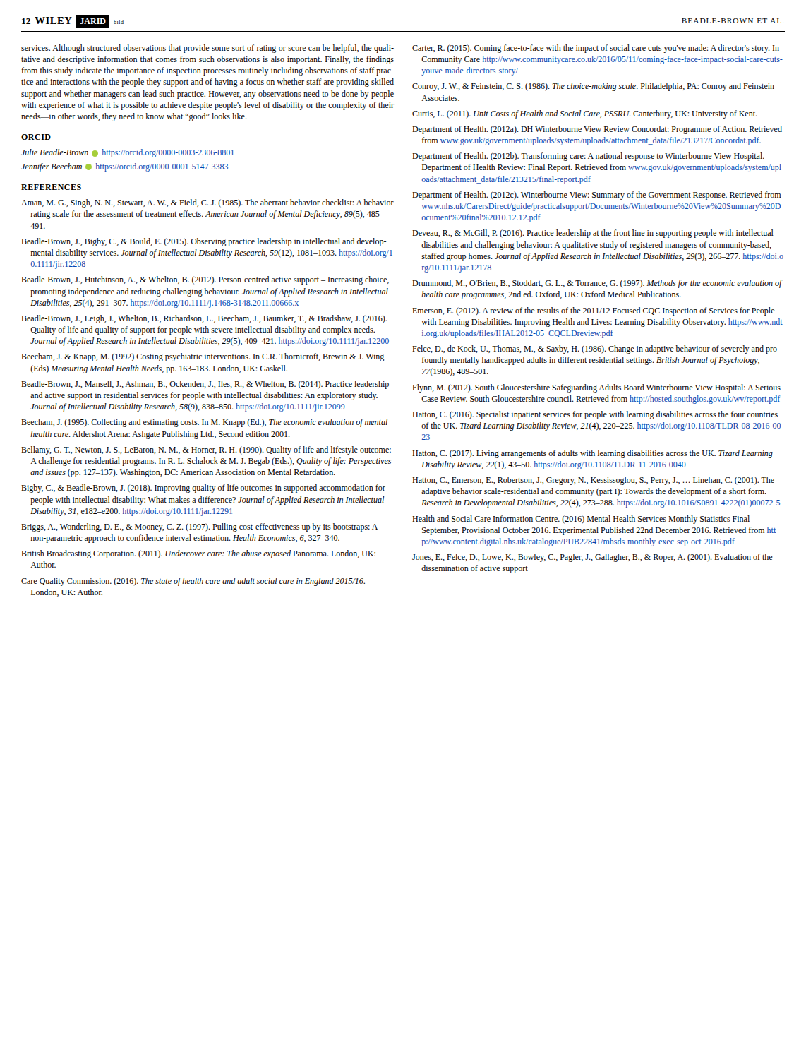12 WILEY JARID bild
BEADLE-BROWN ET AL.
services. Although structured observations that provide some sort of rating or score can be helpful, the qualitative and descriptive information that comes from such observations is also important. Finally, the findings from this study indicate the importance of inspection processes routinely including observations of staff practice and interactions with the people they support and of having a focus on whether staff are providing skilled support and whether managers can lead such practice. However, any observations need to be done by people with experience of what it is possible to achieve despite people's level of disability or the complexity of their needs—in other words, they need to know what “good” looks like.
ORCID
Julie Beadle-Brown https://orcid.org/0000-0003-2306-8801
Jennifer Beecham https://orcid.org/0000-0001-5147-3383
REFERENCES
Aman, M. G., Singh, N. N., Stewart, A. W., & Field, C. J. (1985). The aberrant behavior checklist: A behavior rating scale for the assessment of treatment effects. American Journal of Mental Deficiency, 89(5), 485–491.
Beadle-Brown, J., Bigby, C., & Bould, E. (2015). Observing practice leadership in intellectual and developmental disability services. Journal of Intellectual Disability Research, 59(12), 1081–1093. https://doi.org/10.1111/jir.12208
Beadle-Brown, J., Hutchinson, A., & Whelton, B. (2012). Person-centred active support – Increasing choice, promoting independence and reducing challenging behaviour. Journal of Applied Research in Intellectual Disabilities, 25(4), 291–307. https://doi.org/10.1111/j.1468-3148.2011.00666.x
Beadle-Brown, J., Leigh, J., Whelton, B., Richardson, L., Beecham, J., Baumker, T., & Bradshaw, J. (2016). Quality of life and quality of support for people with severe intellectual disability and complex needs. Journal of Applied Research in Intellectual Disabilities, 29(5), 409–421. https://doi.org/10.1111/jar.12200
Beecham, J. & Knapp, M. (1992) Costing psychiatric interventions. In C.R. Thornicroft, Brewin & J. Wing (Eds) Measuring Mental Health Needs, pp. 163–183. London, UK: Gaskell.
Beadle-Brown, J., Mansell, J., Ashman, B., Ockenden, J., Iles, R., & Whelton, B. (2014). Practice leadership and active support in residential services for people with intellectual disabilities: An exploratory study. Journal of Intellectual Disability Research, 58(9), 838–850. https://doi.org/10.1111/jir.12099
Beecham, J. (1995). Collecting and estimating costs. In M. Knapp (Ed.), The economic evaluation of mental health care. Aldershot Arena: Ashgate Publishing Ltd., Second edition 2001.
Bellamy, G. T., Newton, J. S., LeBaron, N. M., & Horner, R. H. (1990). Quality of life and lifestyle outcome: A challenge for residential programs. In R. L. Schalock & M. J. Begab (Eds.), Quality of life: Perspectives and issues (pp. 127–137). Washington, DC: American Association on Mental Retardation.
Bigby, C., & Beadle-Brown, J. (2018). Improving quality of life outcomes in supported accommodation for people with intellectual disability: What makes a difference? Journal of Applied Research in Intellectual Disability, 31, e182–e200. https://doi.org/10.1111/jar.12291
Briggs, A., Wonderling, D. E., & Mooney, C. Z. (1997). Pulling cost-effectiveness up by its bootstraps: A non-parametric approach to confidence interval estimation. Health Economics, 6, 327–340.
British Broadcasting Corporation. (2011). Undercover care: The abuse exposed Panorama. London, UK: Author.
Care Quality Commission. (2016). The state of health care and adult social care in England 2015/16. London, UK: Author.
Carter, R. (2015). Coming face-to-face with the impact of social care cuts you've made: A director's story. In Community Care http://www.communitycare.co.uk/2016/05/11/coming-face-face-impact-social-care-cuts-youve-made-directors-story/
Conroy, J. W., & Feinstein, C. S. (1986). The choice-making scale. Philadelphia, PA: Conroy and Feinstein Associates.
Curtis, L. (2011). Unit Costs of Health and Social Care, PSSRU. Canterbury, UK: University of Kent.
Department of Health. (2012a). DH Winterbourne View Review Concordat: Programme of Action. Retrieved from www.gov.uk/government/uploads/system/uploads/attachment_data/file/213217/Concordat.pdf.
Department of Health. (2012b). Transforming care: A national response to Winterbourne View Hospital. Department of Health Review: Final Report. Retrieved from www.gov.uk/government/uploads/system/uploads/attachment_data/file/213215/final-report.pdf
Department of Health. (2012c). Winterbourne View: Summary of the Government Response. Retrieved from www.nhs.uk/CarersDirect/guide/practicalsupport/Documents/Winterbourne%20View%20Summary%20Document%20final%2010.12.12.pdf
Deveau, R., & McGill, P. (2016). Practice leadership at the front line in supporting people with intellectual disabilities and challenging behaviour: A qualitative study of registered managers of community-based, staffed group homes. Journal of Applied Research in Intellectual Disabilities, 29(3), 266–277. https://doi.org/10.1111/jar.12178
Drummond, M., O'Brien, B., Stoddart, G. L., & Torrance, G. (1997). Methods for the economic evaluation of health care programmes, 2nd ed. Oxford, UK: Oxford Medical Publications.
Emerson, E. (2012). A review of the results of the 2011/12 Focused CQC Inspection of Services for People with Learning Disabilities. Improving Health and Lives: Learning Disability Observatory. https://www.ndti.org.uk/uploads/files/IHAL2012-05_CQCLDreview.pdf
Felce, D., de Kock, U., Thomas, M., & Saxby, H. (1986). Change in adaptive behaviour of severely and profoundly mentally handicapped adults in different residential settings. British Journal of Psychology, 77(1986), 489–501.
Flynn, M. (2012). South Gloucestershire Safeguarding Adults Board Winterbourne View Hospital: A Serious Case Review. South Gloucestershire council. Retrieved from http://hosted.southglos.gov.uk/wv/report.pdf
Hatton, C. (2016). Specialist inpatient services for people with learning disabilities across the four countries of the UK. Tizard Learning Disability Review, 21(4), 220–225. https://doi.org/10.1108/TLDR-08-2016-0023
Hatton, C. (2017). Living arrangements of adults with learning disabilities across the UK. Tizard Learning Disability Review, 22(1), 43–50. https://doi.org/10.1108/TLDR-11-2016-0040
Hatton, C., Emerson, E., Robertson, J., Gregory, N., Kessissoglou, S., Perry, J., … Linehan, C. (2001). The adaptive behavior scale-residential and community (part I): Towards the development of a short form. Research in Developmental Disabilities, 22(4), 273–288. https://doi.org/10.1016/S0891-4222(01)00072-5
Health and Social Care Information Centre. (2016) Mental Health Services Monthly Statistics Final September, Provisional October 2016. Experimental Published 22nd December 2016. Retrieved from http://www.content.digital.nhs.uk/catalogue/PUB22841/mhsds-monthly-exec-sep-oct-2016.pdf
Jones, E., Felce, D., Lowe, K., Bowley, C., Pagler, J., Gallagher, B., & Roper, A. (2001). Evaluation of the dissemination of active support